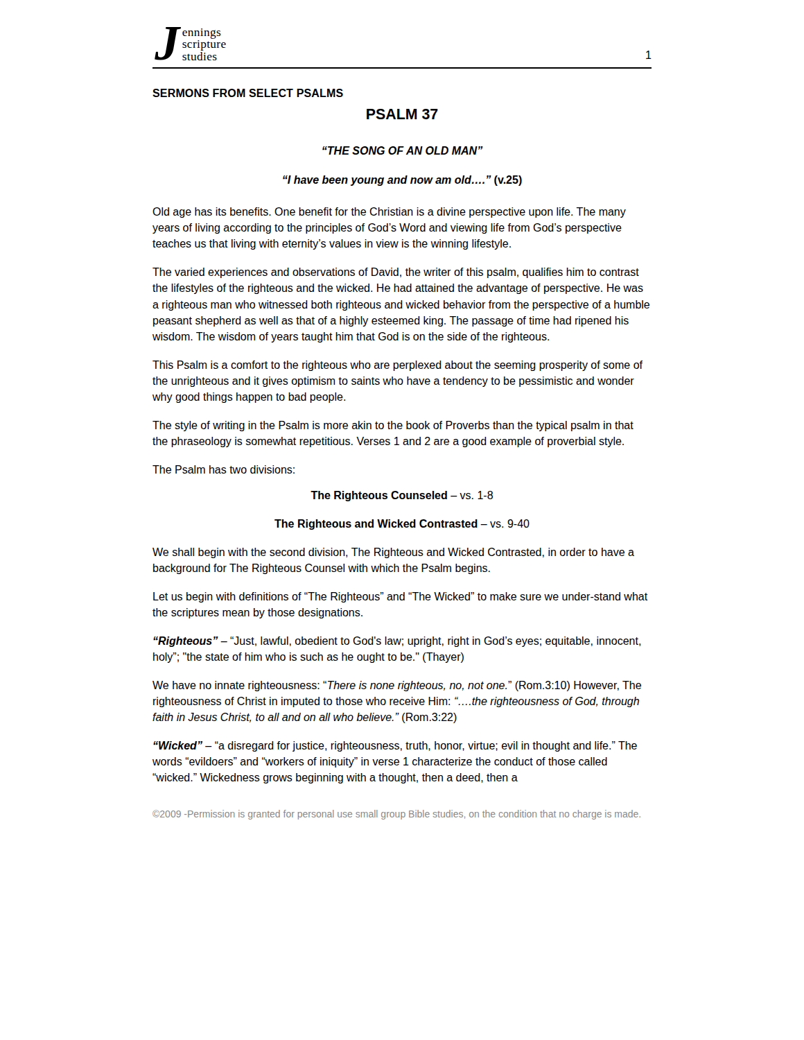J ennings scripture studies
1
SERMONS FROM SELECT PSALMS
PSALM 37
“THE SONG OF AN OLD MAN”
“I have been young and now am old….” (v.25)
Old age has its benefits. One benefit for the Christian is a divine perspective upon life. The many years of living according to the principles of God’s Word and viewing life from God’s perspective teaches us that living with eternity’s values in view is the winning lifestyle.
The varied experiences and observations of David, the writer of this psalm, qualifies him to contrast the lifestyles of the righteous and the wicked. He had attained the advantage of perspective. He was a righteous man who witnessed both righteous and wicked behavior from the perspective of a humble peasant shepherd as well as that of a highly esteemed king. The passage of time had ripened his wisdom. The wisdom of years taught him that God is on the side of the righteous.
This Psalm is a comfort to the righteous who are perplexed about the seeming prosperity of some of the unrighteous and it gives optimism to saints who have a tendency to be pessimistic and wonder why good things happen to bad people.
The style of writing in the Psalm is more akin to the book of Proverbs than the typical psalm in that the phraseology is somewhat repetitious. Verses 1 and 2 are a good example of proverbial style.
The Psalm has two divisions:
The Righteous Counseled – vs. 1-8
The Righteous and Wicked Contrasted – vs. 9-40
We shall begin with the second division, The Righteous and Wicked Contrasted, in order to have a background for The Righteous Counsel with which the Psalm begins.
Let us begin with definitions of “The Righteous” and “The Wicked” to make sure we under-stand what the scriptures mean by those designations.
“Righteous” – “Just, lawful, obedient to God's law; upright, right in God’s eyes; equitable, innocent, holy”; "the state of him who is such as he ought to be." (Thayer)
We have no innate righteousness: “There is none righteous, no, not one.” (Rom.3:10) However, The righteousness of Christ in imputed to those who receive Him: “….the righteousness of God, through faith in Jesus Christ, to all and on all who believe.” (Rom.3:22)
“Wicked” – “a disregard for justice, righteousness, truth, honor, virtue; evil in thought and life.” The words “evildoers” and “workers of iniquity” in verse 1 characterize the conduct of those called “wicked.” Wickedness grows beginning with a thought, then a deed, then a
©2009 -Permission is granted for personal use small group Bible studies, on the condition that no charge is made.